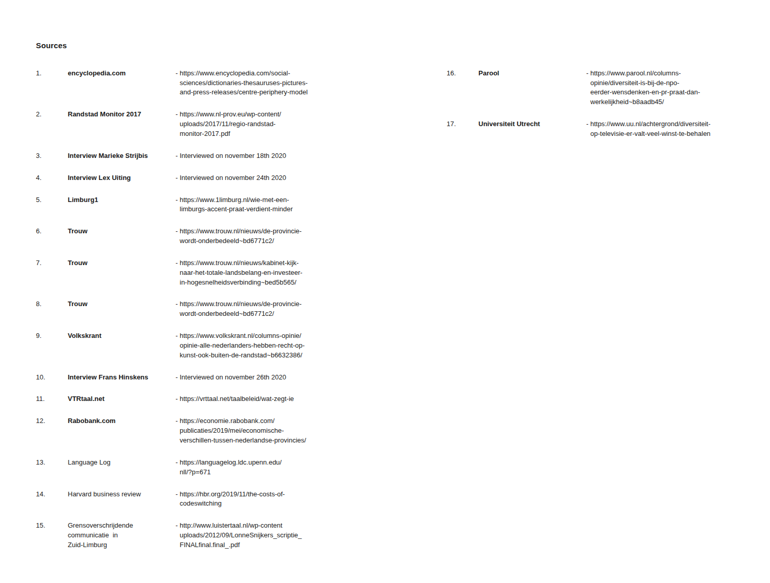Sources
| 1. | encyclopedia.com | - https://www.encyclopedia.com/social- sciences/dictionaries-thesauruses-pictures- and-press-releases/centre-periphery-model |
| 2. | Randstad Monitor 2017 | - https://www.nl-prov.eu/wp-content/ uploads/2017/11/regio-randstad- monitor-2017.pdf |
| 3. | Interview Marieke Strijbis | - Interviewed on november 18th 2020 |
| 4. | Interview Lex Uiting | - Interviewed on november 24th 2020 |
| 5. | Limburg1 | - https://www.1limburg.nl/wie-met-een- limburgs-accent-praat-verdient-minder |
| 6. | Trouw | - https://www.trouw.nl/nieuws/de-provincie- wordt-onderbedeeld~bd6771c2/ |
| 7. | Trouw | - https://www.trouw.nl/nieuws/kabinet-kijk- naar-het-totale-landsbelang-en-investeer- in-hogesnelheidsverbinding~bed5b565/ |
| 8. | Trouw | - https://www.trouw.nl/nieuws/de-provincie- wordt-onderbedeeld~bd6771c2/ |
| 9. | Volkskrant | - https://www.volkskrant.nl/columns-opinie/ opinie-alle-nederlanders-hebben-recht-op- kunst-ook-buiten-de-randstad~b6632386/ |
| 10. | Interview Frans Hinskens | - Interviewed on november 26th 2020 |
| 11. | VTRtaal.net | - https://vrttaal.net/taalbeleid/wat-zegt-ie |
| 12. | Rabobank.com | - https://economie.rabobank.com/ publicaties/2019/mei/economische- verschillen-tussen-nederlandse-provincies/ |
| 13. | Language Log | - https://languagelog.ldc.upenn.edu/ nll/?p=671 |
| 14. | Harvard business review | - https://hbr.org/2019/11/the-costs-of- codeswitching |
| 15. | Grensoverschrijdende communicatie in Zuid-Limburg | - http://www.luistertaal.nl/wp-content uploads/2012/09/LonneSnijkers_scriptie_ FINALfinal.final_.pdf |
| 16. | Parool | - https://www.parool.nl/columns- opinie/diversiteit-is-bij-de-npo- eerder-wensdenken-en-pr-praat-dan- werkelijkheid~b8aadb45/ |
| 17. | Universiteit Utrecht | - https://www.uu.nl/achtergrond/diversiteit- op-televisie-er-valt-veel-winst-te-behalen |